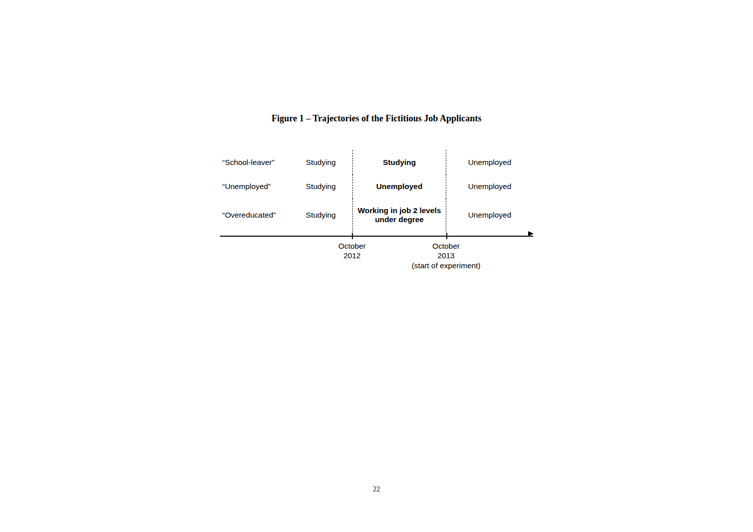Figure 1 – Trajectories of the Fictitious Job Applicants
| “School-leaver” | Studying | Studying | Unemployed |
| “Unemployed” | Studying | Unemployed | Unemployed |
| “Overeducated” | Studying | Working in job 2 levels under degree | Unemployed |
October
2012
October
2013
(start of experiment)
22